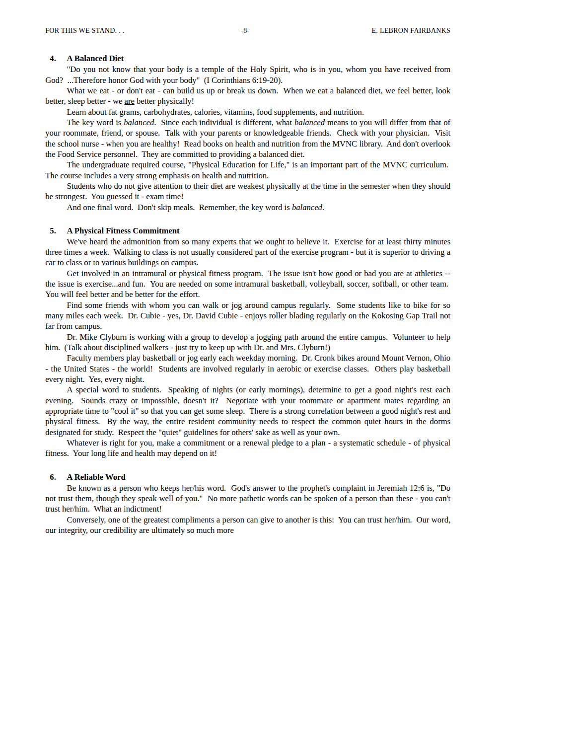FOR THIS WE STAND. . . -8- E. LEBRON FAIRBANKS
4. A Balanced Diet
"Do you not know that your body is a temple of the Holy Spirit, who is in you, whom you have received from God? ...Therefore honor God with your body" (I Corinthians 6:19-20).
What we eat - or don't eat - can build us up or break us down. When we eat a balanced diet, we feel better, look better, sleep better - we are better physically!
Learn about fat grams, carbohydrates, calories, vitamins, food supplements, and nutrition.
The key word is balanced. Since each individual is different, what balanced means to you will differ from that of your roommate, friend, or spouse. Talk with your parents or knowledgeable friends. Check with your physician. Visit the school nurse - when you are healthy! Read books on health and nutrition from the MVNC library. And don't overlook the Food Service personnel. They are committed to providing a balanced diet.
The undergraduate required course, "Physical Education for Life," is an important part of the MVNC curriculum. The course includes a very strong emphasis on health and nutrition.
Students who do not give attention to their diet are weakest physically at the time in the semester when they should be strongest. You guessed it - exam time!
And one final word. Don't skip meals. Remember, the key word is balanced.
5. A Physical Fitness Commitment
We've heard the admonition from so many experts that we ought to believe it. Exercise for at least thirty minutes three times a week. Walking to class is not usually considered part of the exercise program - but it is superior to driving a car to class or to various buildings on campus.
Get involved in an intramural or physical fitness program. The issue isn't how good or bad you are at athletics -- the issue is exercise...and fun. You are needed on some intramural basketball, volleyball, soccer, softball, or other team. You will feel better and be better for the effort.
Find some friends with whom you can walk or jog around campus regularly. Some students like to bike for so many miles each week. Dr. Cubie - yes, Dr. David Cubie - enjoys roller blading regularly on the Kokosing Gap Trail not far from campus.
Dr. Mike Clyburn is working with a group to develop a jogging path around the entire campus. Volunteer to help him. (Talk about disciplined walkers - just try to keep up with Dr. and Mrs. Clyburn!)
Faculty members play basketball or jog early each weekday morning. Dr. Cronk bikes around Mount Vernon, Ohio - the United States - the world! Students are involved regularly in aerobic or exercise classes. Others play basketball every night. Yes, every night.
A special word to students. Speaking of nights (or early mornings), determine to get a good night's rest each evening. Sounds crazy or impossible, doesn't it? Negotiate with your roommate or apartment mates regarding an appropriate time to "cool it" so that you can get some sleep. There is a strong correlation between a good night's rest and physical fitness. By the way, the entire resident community needs to respect the common quiet hours in the dorms designated for study. Respect the "quiet" guidelines for others' sake as well as your own.
Whatever is right for you, make a commitment or a renewal pledge to a plan - a systematic schedule - of physical fitness. Your long life and health may depend on it!
6. A Reliable Word
Be known as a person who keeps her/his word. God's answer to the prophet's complaint in Jeremiah 12:6 is, "Do not trust them, though they speak well of you." No more pathetic words can be spoken of a person than these - you can't trust her/him. What an indictment!
Conversely, one of the greatest compliments a person can give to another is this: You can trust her/him. Our word, our integrity, our credibility are ultimately so much more